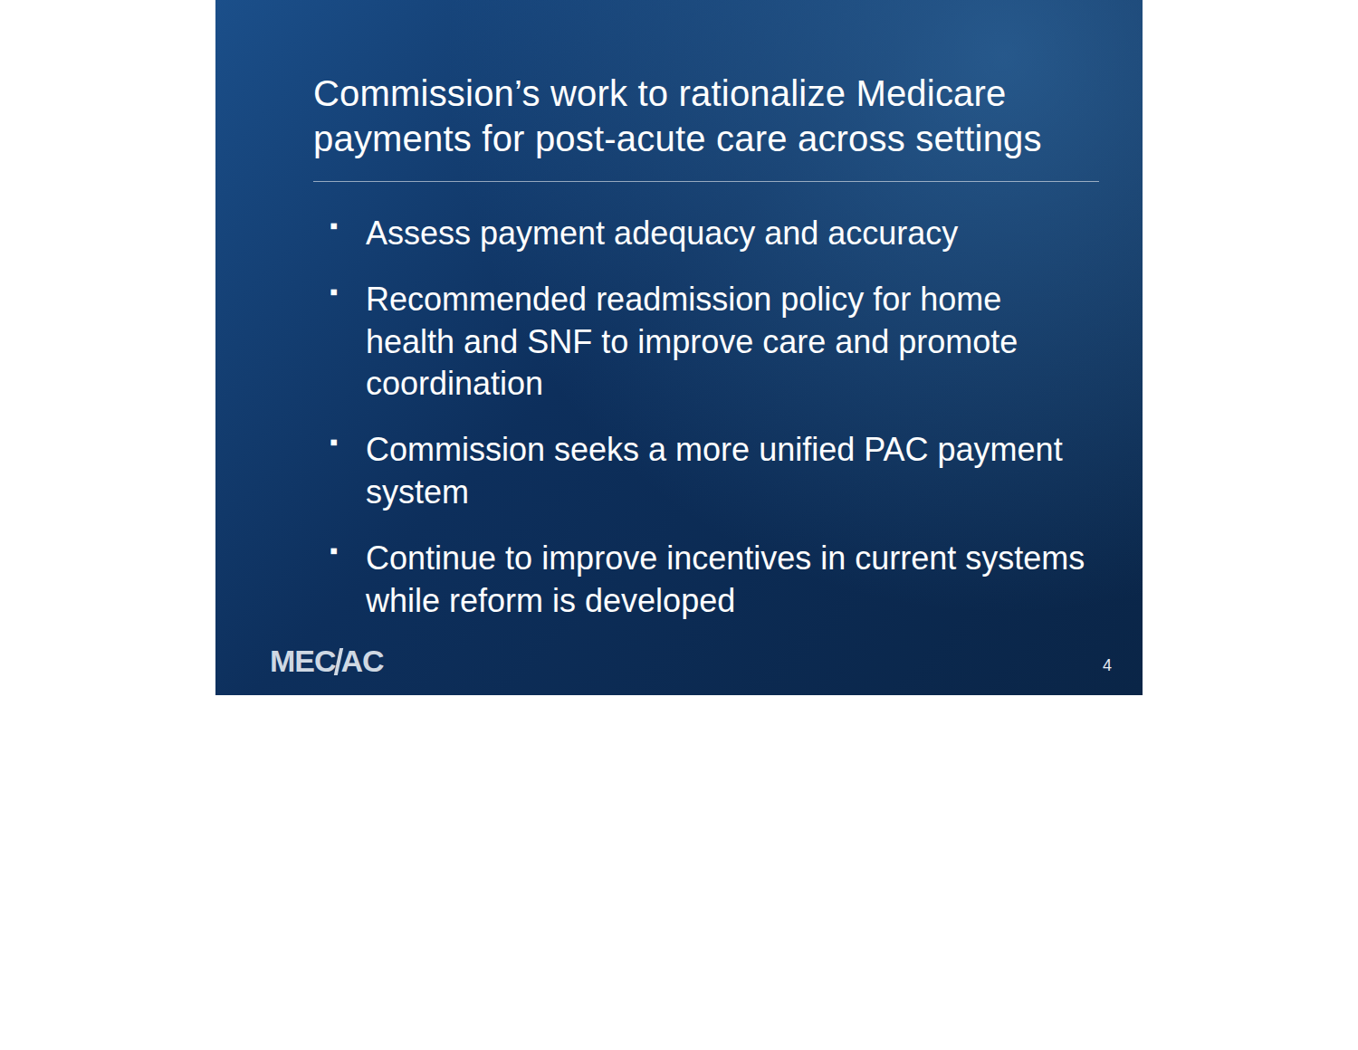Commission’s work to rationalize Medicare payments for post-acute care across settings
Assess payment adequacy and accuracy
Recommended readmission policy for home health and SNF to improve care and promote coordination
Commission seeks a more unified PAC payment system
Continue to improve incentives in current systems while reform is developed
MEC AC
4